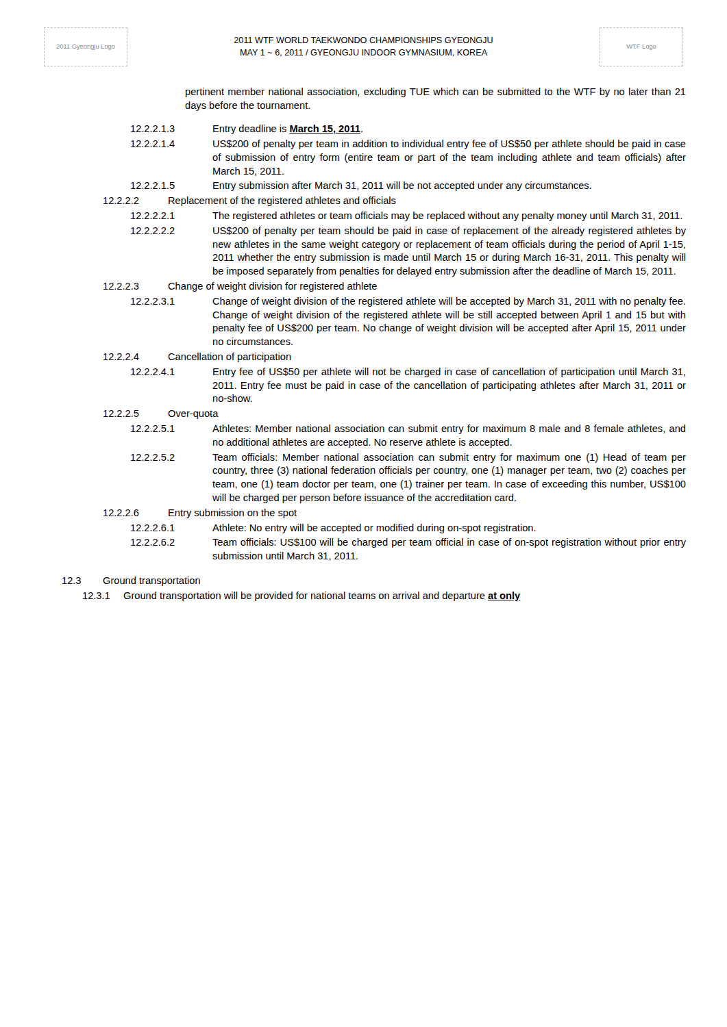2011 Gyeongju Logo
2011 WTF WORLD TAEKWONDO CHAMPIONSHIPS GYEONGJU
MAY 1 ~ 6, 2011 / GYEONGJU INDOOR GYMNASIUM, KOREA
WTF Logo
pertinent member national association, excluding TUE which can be submitted to the WTF by no later than 21 days before the tournament.
12.2.2.1.3
Entry deadline is March 15, 2011.
12.2.2.1.4
US$200 of penalty per team in addition to individual entry fee of US$50 per athlete should be paid in case of submission of entry form (entire team or part of the team including athlete and team officials) after March 15, 2011.
12.2.2.1.5
Entry submission after March 31, 2011 will be not accepted under any circumstances.
12.2.2.2
Replacement of the registered athletes and officials
12.2.2.2.1
The registered athletes or team officials may be replaced without any penalty money until March 31, 2011.
12.2.2.2.2
US$200 of penalty per team should be paid in case of replacement of the already registered athletes by new athletes in the same weight category or replacement of team officials during the period of April 1-15, 2011 whether the entry submission is made until March 15 or during March 16-31, 2011. This penalty will be imposed separately from penalties for delayed entry submission after the deadline of March 15, 2011.
12.2.2.3
Change of weight division for registered athlete
12.2.2.3.1
Change of weight division of the registered athlete will be accepted by March 31, 2011 with no penalty fee. Change of weight division of the registered athlete will be still accepted between April 1 and 15 but with penalty fee of US$200 per team. No change of weight division will be accepted after April 15, 2011 under no circumstances.
12.2.2.4
Cancellation of participation
12.2.2.4.1
Entry fee of US$50 per athlete will not be charged in case of cancellation of participation until March 31, 2011. Entry fee must be paid in case of the cancellation of participating athletes after March 31, 2011 or no-show.
12.2.2.5
Over-quota
12.2.2.5.1
Athletes: Member national association can submit entry for maximum 8 male and 8 female athletes, and no additional athletes are accepted. No reserve athlete is accepted.
12.2.2.5.2
Team officials: Member national association can submit entry for maximum one (1) Head of team per country, three (3) national federation officials per country, one (1) manager per team, two (2) coaches per team, one (1) team doctor per team, one (1) trainer per team. In case of exceeding this number, US$100 will be charged per person before issuance of the accreditation card.
12.2.2.6
Entry submission on the spot
12.2.2.6.1
Athlete: No entry will be accepted or modified during on-spot registration.
12.2.2.6.2
Team officials: US$100 will be charged per team official in case of on-spot registration without prior entry submission until March 31, 2011.
12.3
Ground transportation
12.3.1
Ground transportation will be provided for national teams on arrival and departure at only